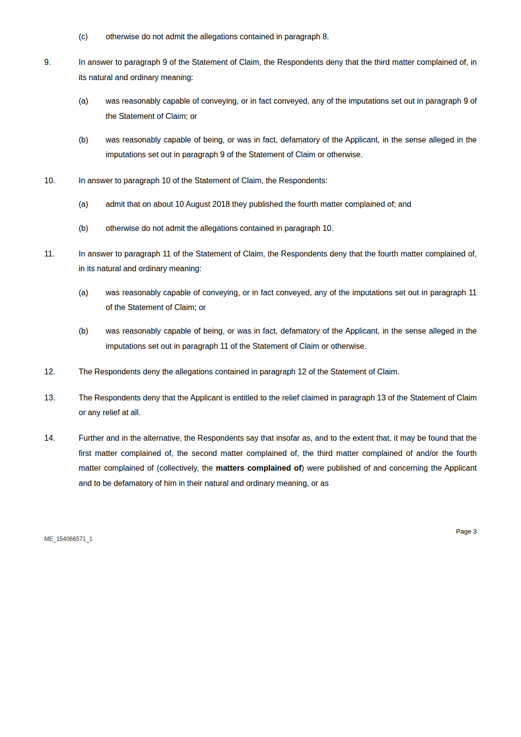(c) otherwise do not admit the allegations contained in paragraph 8.
9. In answer to paragraph 9 of the Statement of Claim, the Respondents deny that the third matter complained of, in its natural and ordinary meaning:
(a) was reasonably capable of conveying, or in fact conveyed, any of the imputations set out in paragraph 9 of the Statement of Claim; or
(b) was reasonably capable of being, or was in fact, defamatory of the Applicant, in the sense alleged in the imputations set out in paragraph 9 of the Statement of Claim or otherwise.
10. In answer to paragraph 10 of the Statement of Claim, the Respondents:
(a) admit that on about 10 August 2018 they published the fourth matter complained of; and
(b) otherwise do not admit the allegations contained in paragraph 10.
11. In answer to paragraph 11 of the Statement of Claim, the Respondents deny that the fourth matter complained of, in its natural and ordinary meaning:
(a) was reasonably capable of conveying, or in fact conveyed, any of the imputations set out in paragraph 11 of the Statement of Claim; or
(b) was reasonably capable of being, or was in fact, defamatory of the Applicant, in the sense alleged in the imputations set out in paragraph 11 of the Statement of Claim or otherwise.
12. The Respondents deny the allegations contained in paragraph 12 of the Statement of Claim.
13. The Respondents deny that the Applicant is entitled to the relief claimed in paragraph 13 of the Statement of Claim or any relief at all.
14. Further and in the alternative, the Respondents say that insofar as, and to the extent that, it may be found that the first matter complained of, the second matter complained of, the third matter complained of and/or the fourth matter complained of (collectively, the matters complained of) were published of and concerning the Applicant and to be defamatory of him in their natural and ordinary meaning, or as
Page 3 ME_154066571_1